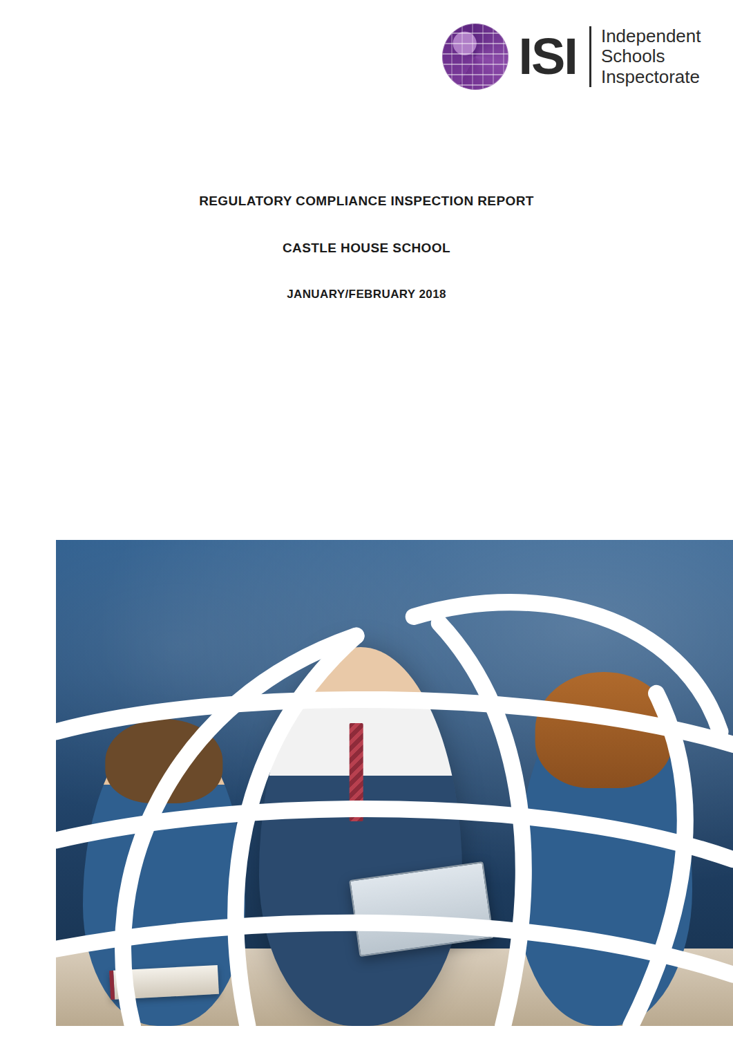ISI
Independent Schools Inspectorate
Regulatory Compliance Inspection Report
Castle House School
January/February 2018